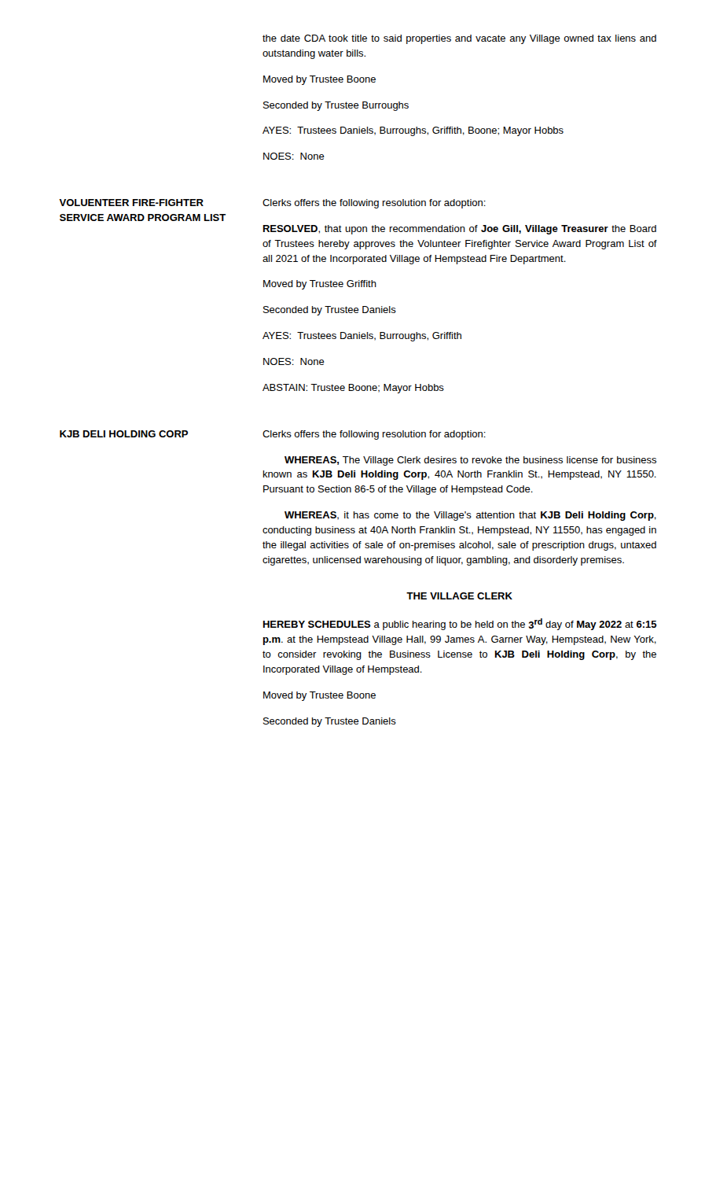the date CDA took title to said properties and vacate any Village owned tax liens and outstanding water bills.
Moved by Trustee Boone
Seconded by Trustee Burroughs
AYES: Trustees Daniels, Burroughs, Griffith, Boone; Mayor Hobbs
NOES: None
VOLUENTEER FIRE-FIGHTER SERVICE AWARD PROGRAM LIST
Clerks offers the following resolution for adoption:
RESOLVED, that upon the recommendation of Joe Gill, Village Treasurer the Board of Trustees hereby approves the Volunteer Firefighter Service Award Program List of all 2021 of the Incorporated Village of Hempstead Fire Department.
Moved by Trustee Griffith
Seconded by Trustee Daniels
AYES: Trustees Daniels, Burroughs, Griffith
NOES: None
ABSTAIN: Trustee Boone; Mayor Hobbs
KJB DELI HOLDING CORP
Clerks offers the following resolution for adoption:
WHEREAS, The Village Clerk desires to revoke the business license for business known as KJB Deli Holding Corp, 40A North Franklin St., Hempstead, NY 11550. Pursuant to Section 86-5 of the Village of Hempstead Code.
WHEREAS, it has come to the Village's attention that KJB Deli Holding Corp, conducting business at 40A North Franklin St., Hempstead, NY 11550, has engaged in the illegal activities of sale of on-premises alcohol, sale of prescription drugs, untaxed cigarettes, unlicensed warehousing of liquor, gambling, and disorderly premises.
THE VILLAGE CLERK
HEREBY SCHEDULES a public hearing to be held on the 3rd day of May 2022 at 6:15 p.m. at the Hempstead Village Hall, 99 James A. Garner Way, Hempstead, New York, to consider revoking the Business License to KJB Deli Holding Corp, by the Incorporated Village of Hempstead.
Moved by Trustee Boone
Seconded by Trustee Daniels